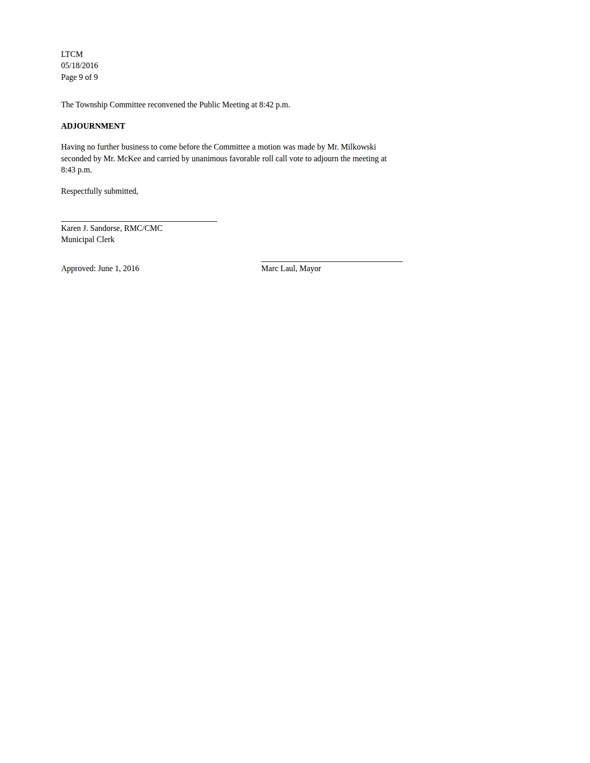LTCM
05/18/2016
Page 9 of 9
The Township Committee reconvened the Public Meeting at 8:42 p.m.
ADJOURNMENT
Having no further business to come before the Committee a motion was made by Mr. Milkowski seconded by Mr. McKee and carried by unanimous favorable roll call vote to adjourn the meeting at 8:43 p.m.
Respectfully submitted,
Karen J. Sandorse, RMC/CMC
Municipal Clerk
Approved: June 1, 2016
Marc Laul, Mayor